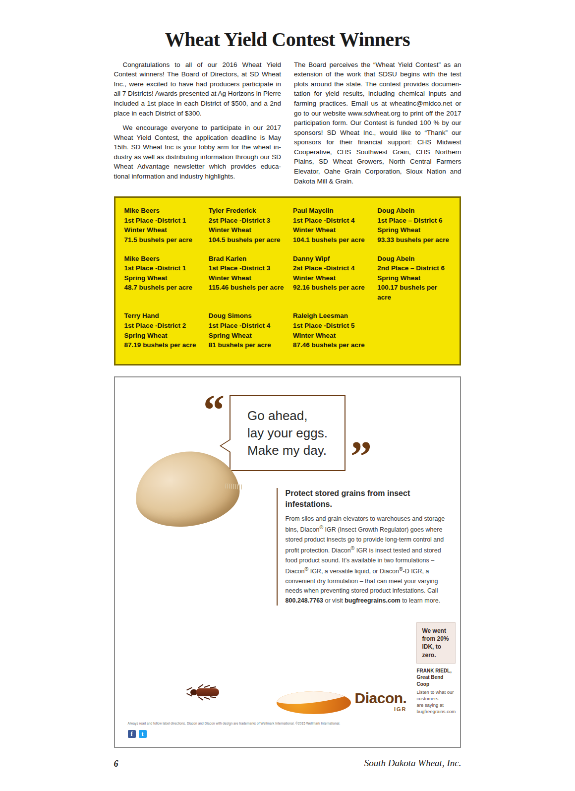Wheat Yield Contest Winners
Congratulations to all of our 2016 Wheat Yield Contest winners! The Board of Directors, at SD Wheat Inc., were excited to have had producers participate in all 7 Districts! Awards presented at Ag Horizons in Pierre included a 1st place in each District of $500, and a 2nd place in each District of $300.
We encourage everyone to participate in our 2017 Wheat Yield Contest, the application deadline is May 15th. SD Wheat Inc is your lobby arm for the wheat industry as well as distributing information through our SD Wheat Advantage newsletter which provides educational information and industry highlights.
The Board perceives the “Wheat Yield Contest” as an extension of the work that SDSU begins with the test plots around the state. The contest provides documentation for yield results, including chemical inputs and farming practices. Email us at wheatinc@midco.net or go to our website www.sdwheat.org to print off the 2017 participation form. Our Contest is funded 100 % by our sponsors! SD Wheat Inc., would like to “Thank” our sponsors for their financial support: CHS Midwest Cooperative, CHS Southwest Grain, CHS Northern Plains, SD Wheat Growers, North Central Farmers Elevator, Oahe Grain Corporation, Sioux Nation and Dakota Mill & Grain.
Mike Beers 1st Place -District 1 Winter Wheat 71.5 bushels per acre
Tyler Frederick 2st Place -District 3 Winter Wheat 104.5 bushels per acre
Paul Mayclin 1st Place -District 4 Winter Wheat 104.1 bushels per acre
Doug Abeln 1st Place – District 6 Spring Wheat 93.33 bushels per acre
Mike Beers 1st Place -District 1 Spring Wheat 48.7 bushels per acre
Brad Karlen 1st Place -District 3 Winter Wheat 115.46 bushels per acre
Danny Wipf 2st Place -District 4 Winter Wheat 92.16 bushels per acre
Doug Abeln 2nd Place – District 6 Spring Wheat 100.17 bushels per acre
Terry Hand 1st Place -District 2 Spring Wheat 87.19 bushels per acre
Doug Simons 1st Place -District 4 Spring Wheat 81 bushels per acre
Raleigh Leesman 1st Place -District 5 Winter Wheat 87.46 bushels per acre
“
Go ahead,
lay your eggs.
Make my day.
”
Protect stored grains from insect infestations.
From silos and grain elevators to warehouses and storage bins, Diacon® IGR (Insect Growth Regulator) goes where stored product insects go to provide long-term control and profit protection. Diacon® IGR is insect tested and stored food product sound. It’s available in two formulations – Diacon® IGR, a versatile liquid, or Diacon®-D IGR, a convenient dry formulation – that can meet your varying needs when preventing stored product infestations. Call 800.248.7763 or visit bugfreegrains.com to learn more.
Diacon.IGR
We went from 20% IDK, to zero.
FRANK RIEDL, Great Bend Coop
Listen to what our customers
are saying at bugfreegrains.com
Always read and follow label directions. Diacon and Diacon with design are trademarks of Wellmark International. ©2015 Wellmark International.
ft
6
South Dakota Wheat, Inc.